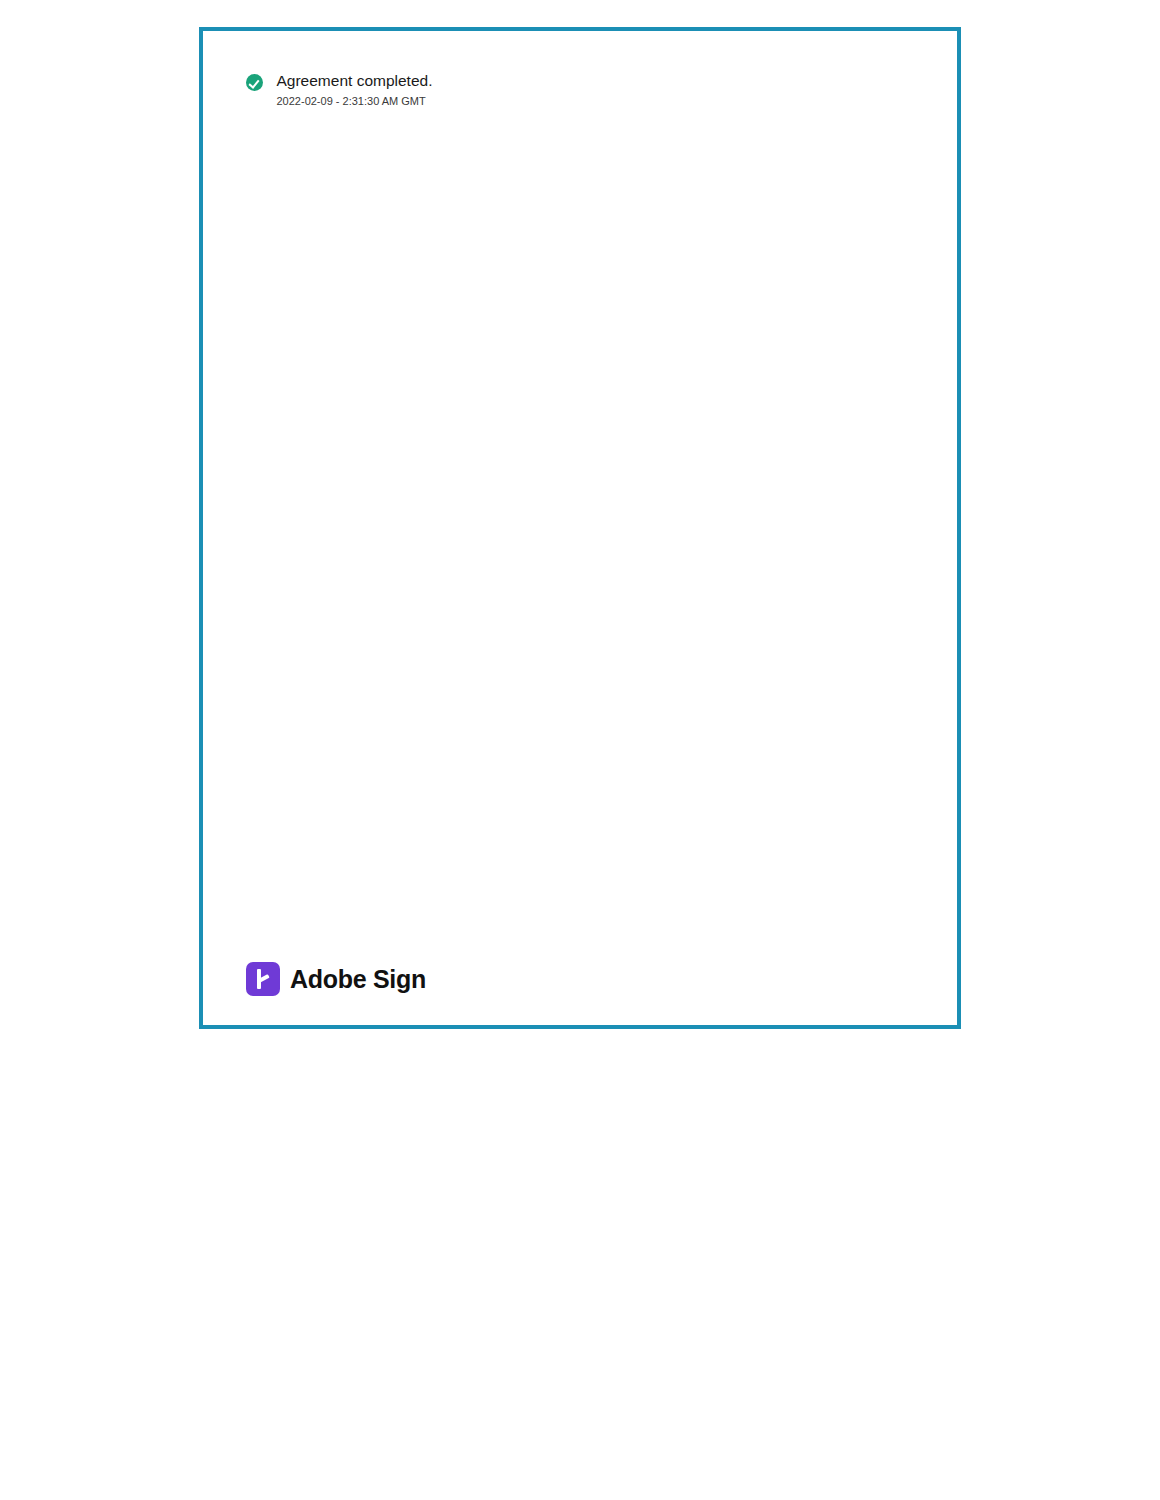Agreement completed.
2022-02-09 - 2:31:30 AM GMT
Adobe Sign